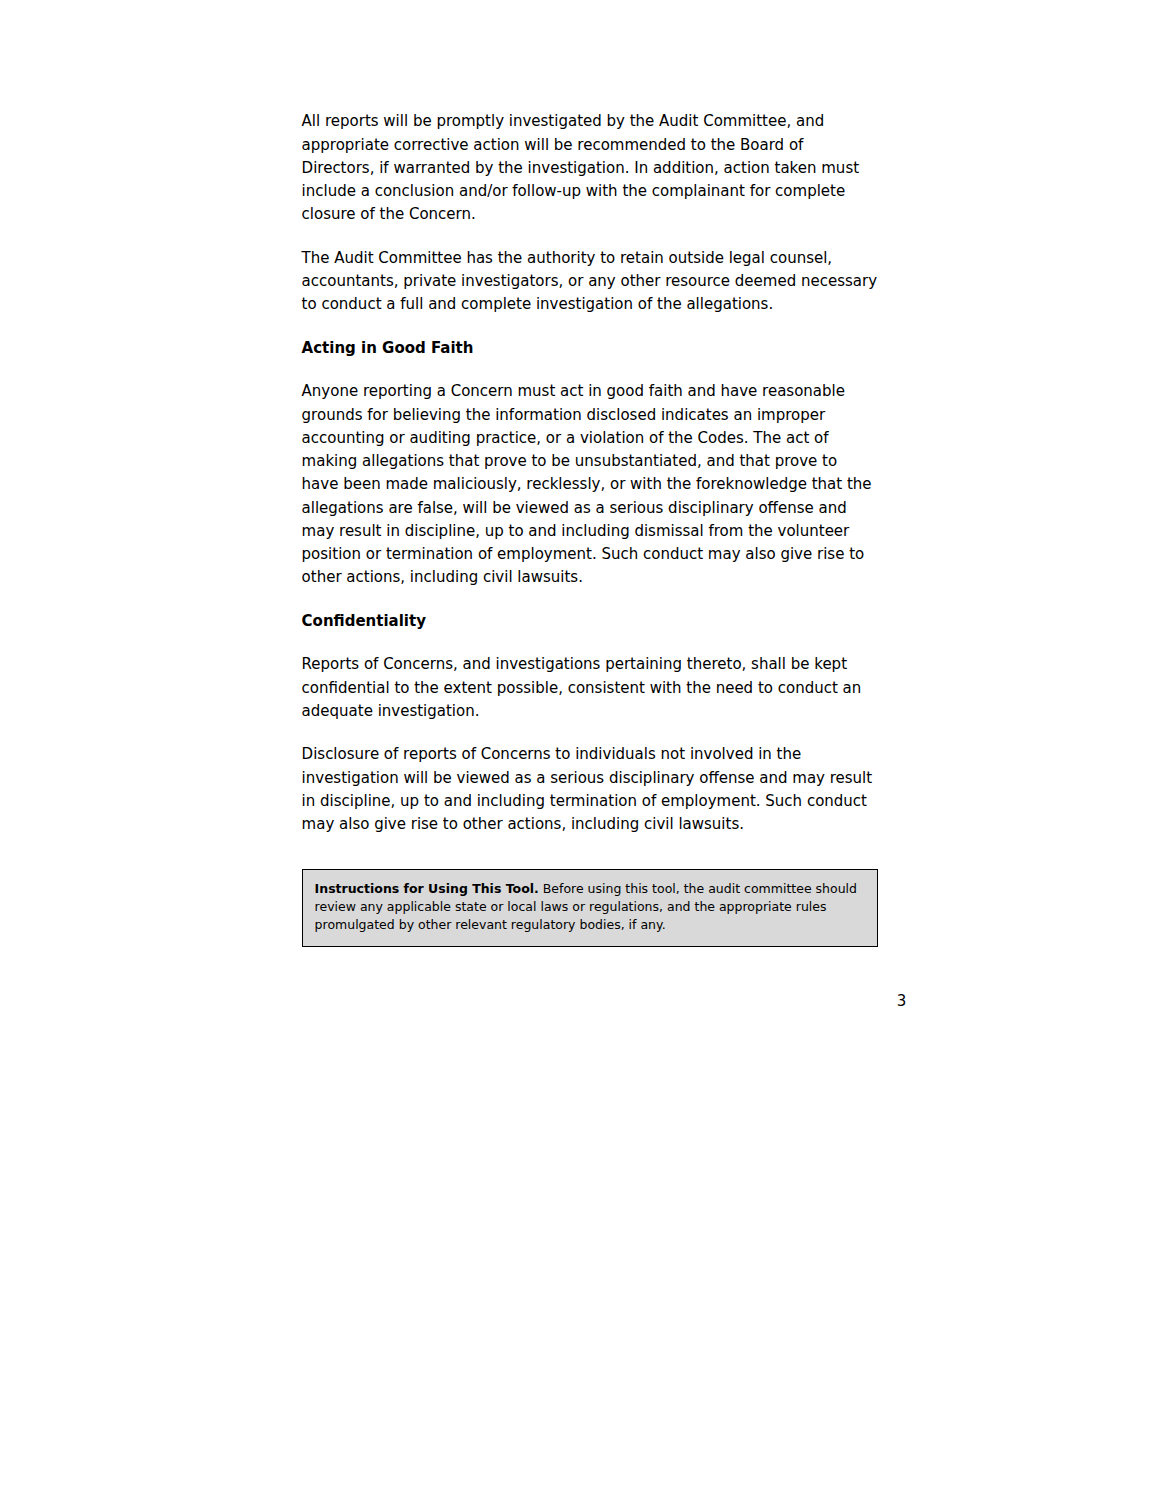All reports will be promptly investigated by the Audit Committee, and appropriate corrective action will be recommended to the Board of Directors, if warranted by the investigation. In addition, action taken must include a conclusion and/or follow-up with the complainant for complete closure of the Concern.
The Audit Committee has the authority to retain outside legal counsel, accountants, private investigators, or any other resource deemed necessary to conduct a full and complete investigation of the allegations.
Acting in Good Faith
Anyone reporting a Concern must act in good faith and have reasonable grounds for believing the information disclosed indicates an improper accounting or auditing practice, or a violation of the Codes. The act of making allegations that prove to be unsubstantiated, and that prove to have been made maliciously, recklessly, or with the foreknowledge that the allegations are false, will be viewed as a serious disciplinary offense and may result in discipline, up to and including dismissal from the volunteer position or termination of employment. Such conduct may also give rise to other actions, including civil lawsuits.
Confidentiality
Reports of Concerns, and investigations pertaining thereto, shall be kept confidential to the extent possible, consistent with the need to conduct an adequate investigation.
Disclosure of reports of Concerns to individuals not involved in the investigation will be viewed as a serious disciplinary offense and may result in discipline, up to and including termination of employment. Such conduct may also give rise to other actions, including civil lawsuits.
Instructions for Using This Tool. Before using this tool, the audit committee should review any applicable state or local laws or regulations, and the appropriate rules promulgated by other relevant regulatory bodies, if any.
3